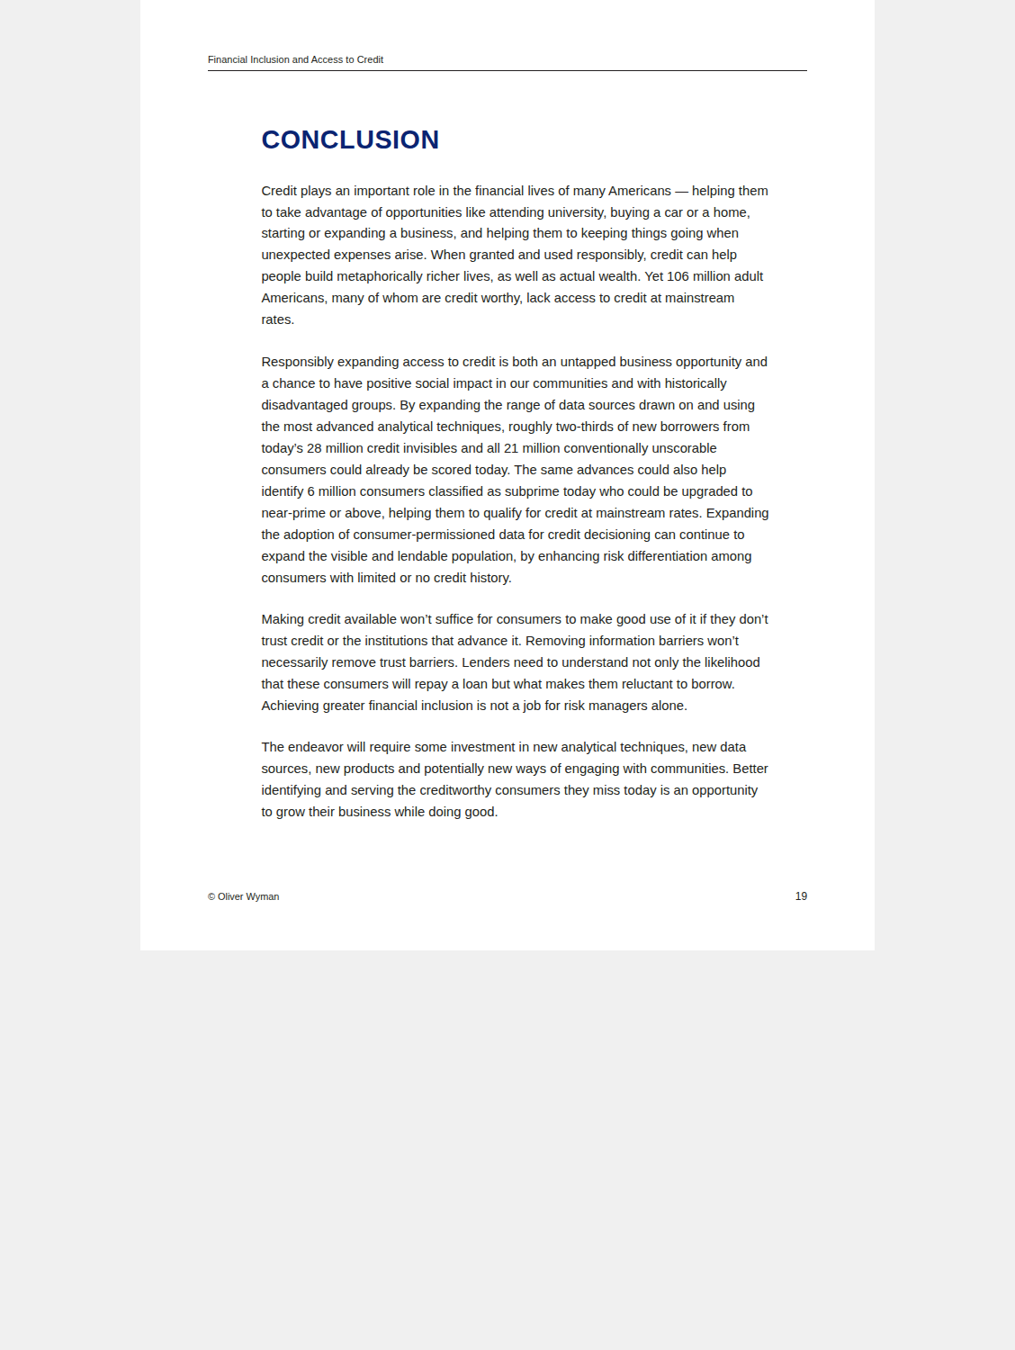Financial Inclusion and Access to Credit
Conclusion
Credit plays an important role in the financial lives of many Americans — helping them to take advantage of opportunities like attending university, buying a car or a home, starting or expanding a business, and helping them to keeping things going when unexpected expenses arise. When granted and used responsibly, credit can help people build metaphorically richer lives, as well as actual wealth. Yet 106 million adult Americans, many of whom are credit worthy, lack access to credit at mainstream rates.
Responsibly expanding access to credit is both an untapped business opportunity and a chance to have positive social impact in our communities and with historically disadvantaged groups. By expanding the range of data sources drawn on and using the most advanced analytical techniques, roughly two-thirds of new borrowers from today’s 28 million credit invisibles and all 21 million conventionally unscorable consumers could already be scored today. The same advances could also help identify 6 million consumers classified as subprime today who could be upgraded to near-prime or above, helping them to qualify for credit at mainstream rates. Expanding the adoption of consumer-permissioned data for credit decisioning can continue to expand the visible and lendable population, by enhancing risk differentiation among consumers with limited or no credit history.
Making credit available won’t suffice for consumers to make good use of it if they don’t trust credit or the institutions that advance it. Removing information barriers won’t necessarily remove trust barriers. Lenders need to understand not only the likelihood that these consumers will repay a loan but what makes them reluctant to borrow. Achieving greater financial inclusion is not a job for risk managers alone.
The endeavor will require some investment in new analytical techniques, new data sources, new products and potentially new ways of engaging with communities. Better identifying and serving the creditworthy consumers they miss today is an opportunity to grow their business while doing good.
© Oliver Wyman 19